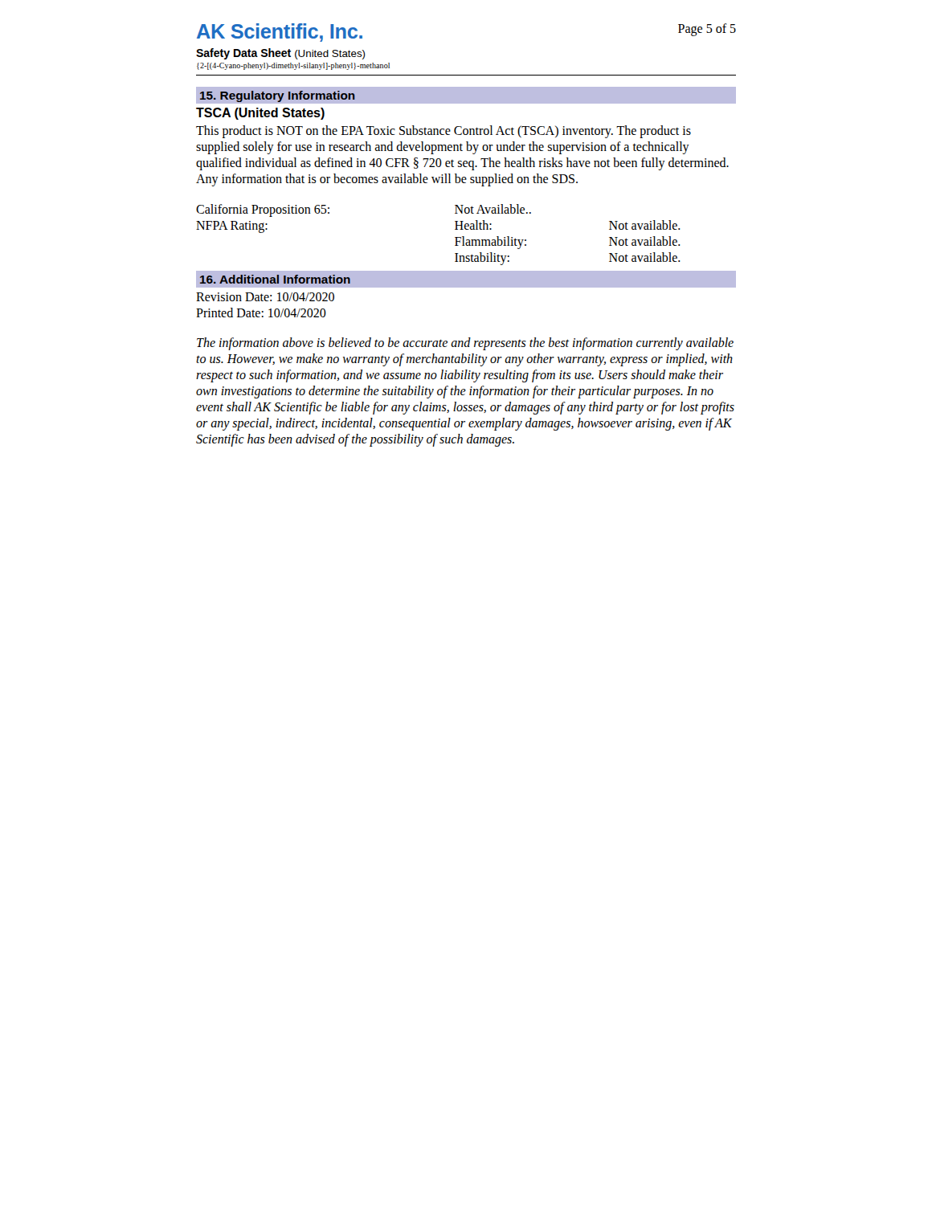Page 5 of 5
AK Scientific, Inc.
Safety Data Sheet (United States)
{2-[(4-Cyano-phenyl)-dimethyl-silanyl]-phenyl}-methanol
15. Regulatory Information
TSCA (United States)
This product is NOT on the EPA Toxic Substance Control Act (TSCA) inventory. The product is supplied solely for use in research and development by or under the supervision of a technically qualified individual as defined in 40 CFR § 720 et seq. The health risks have not been fully determined. Any information that is or becomes available will be supplied on the SDS.
| California Proposition 65: | Not Available.. | |
| NFPA Rating: | Health: | Not available. |
| | Flammability: | Not available. |
| | Instability: | Not available. |
16. Additional Information
Revision Date: 10/04/2020
Printed Date: 10/04/2020
The information above is believed to be accurate and represents the best information currently available to us. However, we make no warranty of merchantability or any other warranty, express or implied, with respect to such information, and we assume no liability resulting from its use. Users should make their own investigations to determine the suitability of the information for their particular purposes. In no event shall AK Scientific be liable for any claims, losses, or damages of any third party or for lost profits or any special, indirect, incidental, consequential or exemplary damages, howsoever arising, even if AK Scientific has been advised of the possibility of such damages.